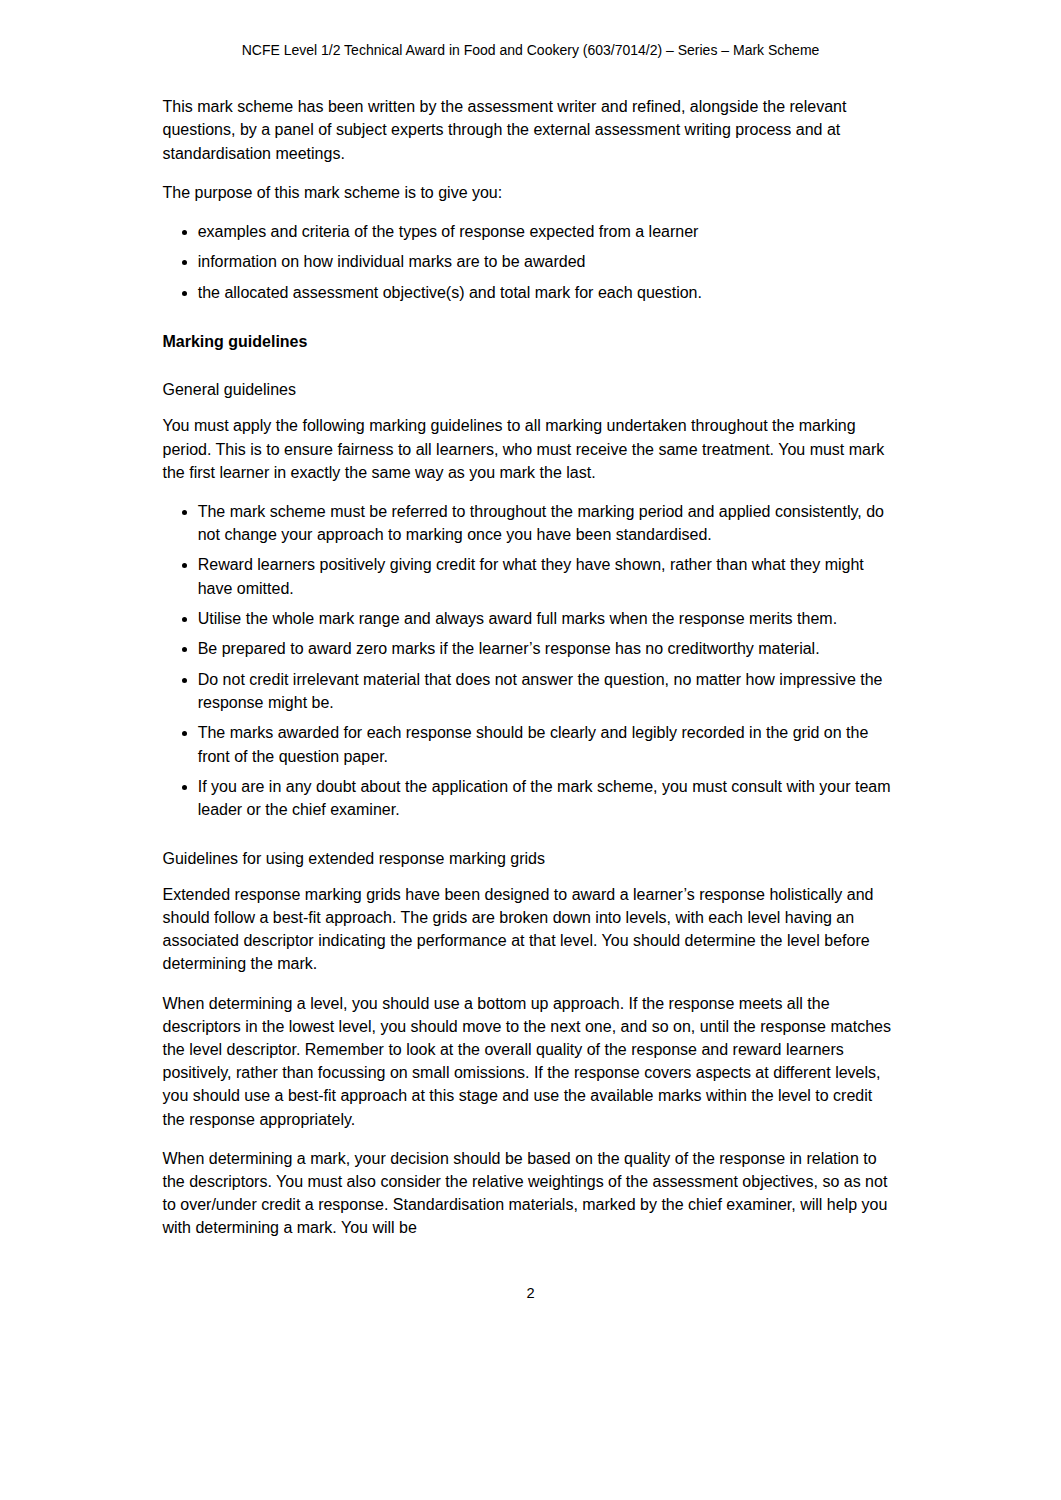NCFE Level 1/2 Technical Award in Food and Cookery (603/7014/2) – Series – Mark Scheme
This mark scheme has been written by the assessment writer and refined, alongside the relevant questions, by a panel of subject experts through the external assessment writing process and at standardisation meetings.
The purpose of this mark scheme is to give you:
examples and criteria of the types of response expected from a learner
information on how individual marks are to be awarded
the allocated assessment objective(s) and total mark for each question.
Marking guidelines
General guidelines
You must apply the following marking guidelines to all marking undertaken throughout the marking period. This is to ensure fairness to all learners, who must receive the same treatment. You must mark the first learner in exactly the same way as you mark the last.
The mark scheme must be referred to throughout the marking period and applied consistently, do not change your approach to marking once you have been standardised.
Reward learners positively giving credit for what they have shown, rather than what they might have omitted.
Utilise the whole mark range and always award full marks when the response merits them.
Be prepared to award zero marks if the learner’s response has no creditworthy material.
Do not credit irrelevant material that does not answer the question, no matter how impressive the response might be.
The marks awarded for each response should be clearly and legibly recorded in the grid on the front of the question paper.
If you are in any doubt about the application of the mark scheme, you must consult with your team leader or the chief examiner.
Guidelines for using extended response marking grids
Extended response marking grids have been designed to award a learner’s response holistically and should follow a best-fit approach. The grids are broken down into levels, with each level having an associated descriptor indicating the performance at that level. You should determine the level before determining the mark.
When determining a level, you should use a bottom up approach. If the response meets all the descriptors in the lowest level, you should move to the next one, and so on, until the response matches the level descriptor. Remember to look at the overall quality of the response and reward learners positively, rather than focussing on small omissions. If the response covers aspects at different levels, you should use a best-fit approach at this stage and use the available marks within the level to credit the response appropriately.
When determining a mark, your decision should be based on the quality of the response in relation to the descriptors. You must also consider the relative weightings of the assessment objectives, so as not to over/under credit a response. Standardisation materials, marked by the chief examiner, will help you with determining a mark. You will be
2